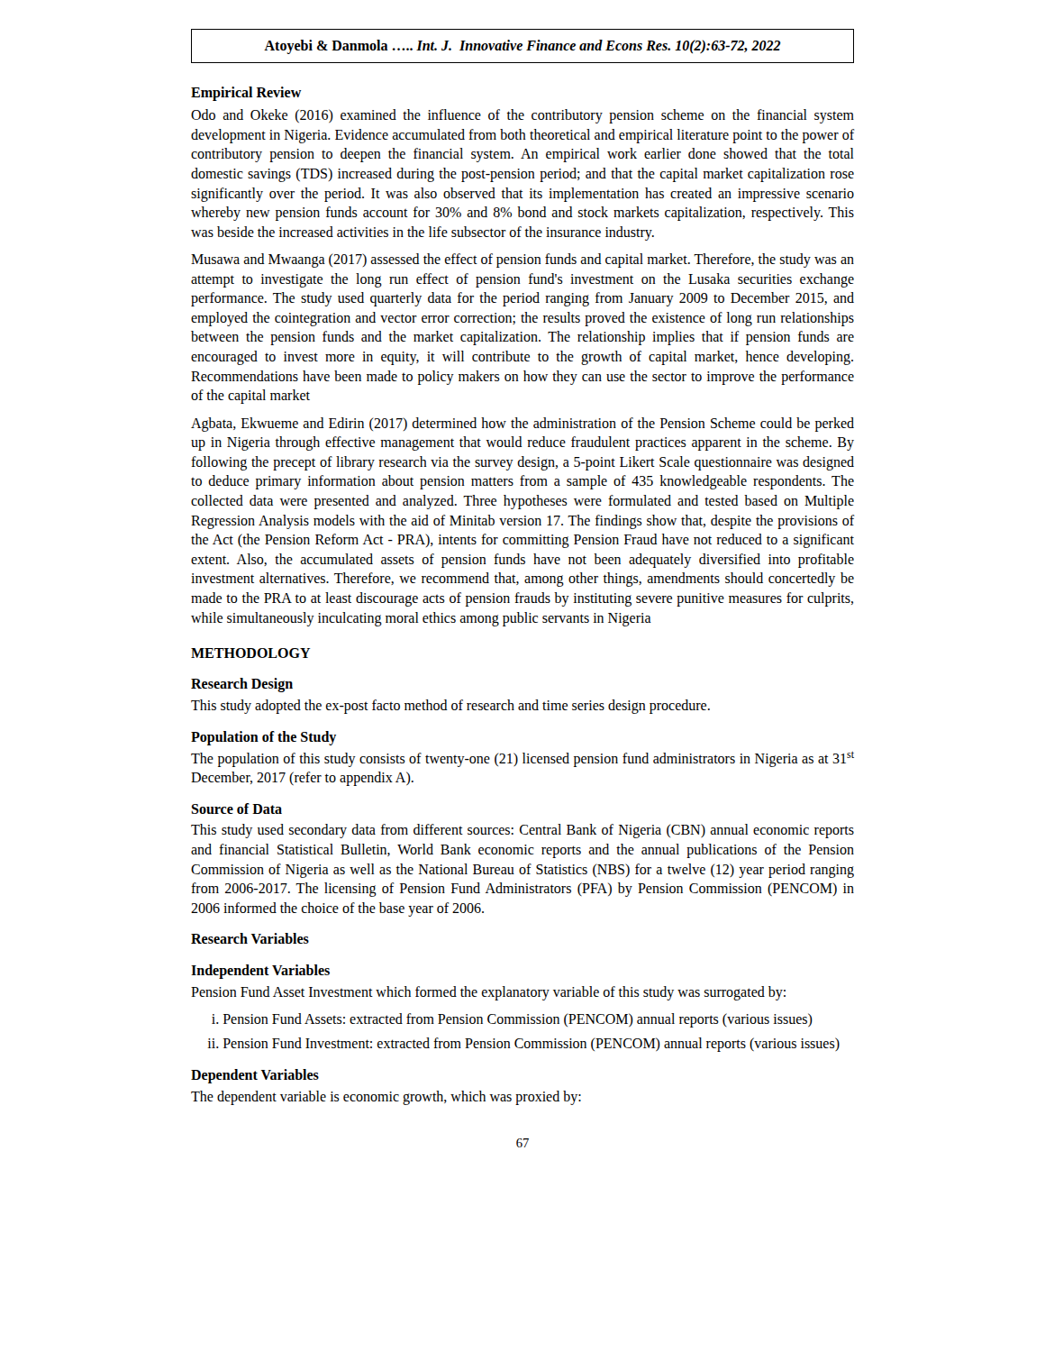Atoyebi & Danmola ….. Int. J. Innovative Finance and Econs Res. 10(2):63-72, 2022
Empirical Review
Odo and Okeke (2016) examined the influence of the contributory pension scheme on the financial system development in Nigeria. Evidence accumulated from both theoretical and empirical literature point to the power of contributory pension to deepen the financial system. An empirical work earlier done showed that the total domestic savings (TDS) increased during the post-pension period; and that the capital market capitalization rose significantly over the period. It was also observed that its implementation has created an impressive scenario whereby new pension funds account for 30% and 8% bond and stock markets capitalization, respectively. This was beside the increased activities in the life subsector of the insurance industry.
Musawa and Mwaanga (2017) assessed the effect of pension funds and capital market. Therefore, the study was an attempt to investigate the long run effect of pension fund's investment on the Lusaka securities exchange performance. The study used quarterly data for the period ranging from January 2009 to December 2015, and employed the cointegration and vector error correction; the results proved the existence of long run relationships between the pension funds and the market capitalization. The relationship implies that if pension funds are encouraged to invest more in equity, it will contribute to the growth of capital market, hence developing. Recommendations have been made to policy makers on how they can use the sector to improve the performance of the capital market
Agbata, Ekwueme and Edirin (2017) determined how the administration of the Pension Scheme could be perked up in Nigeria through effective management that would reduce fraudulent practices apparent in the scheme. By following the precept of library research via the survey design, a 5-point Likert Scale questionnaire was designed to deduce primary information about pension matters from a sample of 435 knowledgeable respondents. The collected data were presented and analyzed. Three hypotheses were formulated and tested based on Multiple Regression Analysis models with the aid of Minitab version 17. The findings show that, despite the provisions of the Act (the Pension Reform Act - PRA), intents for committing Pension Fraud have not reduced to a significant extent. Also, the accumulated assets of pension funds have not been adequately diversified into profitable investment alternatives. Therefore, we recommend that, among other things, amendments should concertedly be made to the PRA to at least discourage acts of pension frauds by instituting severe punitive measures for culprits, while simultaneously inculcating moral ethics among public servants in Nigeria
METHODOLOGY
Research Design
This study adopted the ex-post facto method of research and time series design procedure.
Population of the Study
The population of this study consists of twenty-one (21) licensed pension fund administrators in Nigeria as at 31st December, 2017 (refer to appendix A).
Source of Data
This study used secondary data from different sources: Central Bank of Nigeria (CBN) annual economic reports and financial Statistical Bulletin, World Bank economic reports and the annual publications of the Pension Commission of Nigeria as well as the National Bureau of Statistics (NBS) for a twelve (12) year period ranging from 2006-2017. The licensing of Pension Fund Administrators (PFA) by Pension Commission (PENCOM) in 2006 informed the choice of the base year of 2006.
Research Variables
Independent Variables
Pension Fund Asset Investment which formed the explanatory variable of this study was surrogated by:
Pension Fund Assets: extracted from Pension Commission (PENCOM) annual reports (various issues)
Pension Fund Investment: extracted from Pension Commission (PENCOM) annual reports (various issues)
Dependent Variables
The dependent variable is economic growth, which was proxied by:
67